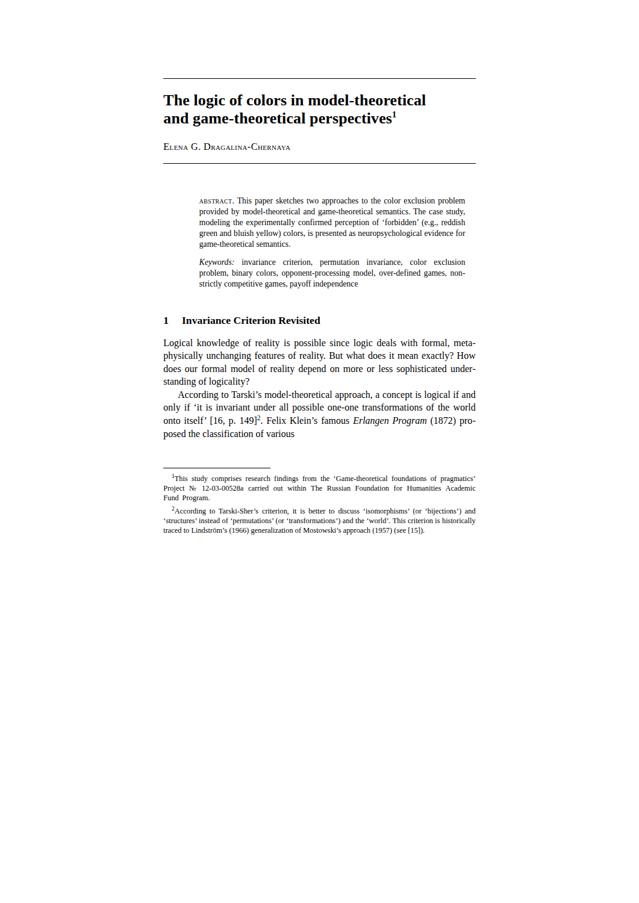The logic of colors in model-theoretical
and game-theoretical perspectives1
Elena G. Dragalina-Chernaya
abstract. This paper sketches two approaches to the color exclusion problem provided by model-theoretical and game-theoretical semantics. The case study, modeling the experimentally confirmed perception of ‘forbidden’ (e.g., reddish green and bluish yellow) colors, is presented as neuropsychological evidence for game-theoretical semantics.
Keywords: invariance criterion, permutation invariance, color exclusion problem, binary colors, opponent-processing model, over-defined games, non-strictly competitive games, payoff independence
1 Invariance Criterion Revisited
Logical knowledge of reality is possible since logic deals with formal, metaphysically unchanging features of reality. But what does it mean exactly? How does our formal model of reality depend on more or less sophisticated understanding of logicality?
According to Tarski’s model-theoretical approach, a concept is logical if and only if ‘it is invariant under all possible one-one transformations of the world onto itself’ [16, p. 149]2. Felix Klein’s famous Erlangen Program (1872) proposed the classification of various
1This study comprises research findings from the ‘Game-theoretical foundations of pragmatics’ Project № 12-03-00528a carried out within The Russian Foundation for Humanities Academic Fund Program.
2According to Tarski-Sher’s criterion, it is better to discuss ‘isomorphisms’ (or ‘bijections’) and ‘structures’ instead of ‘permutations’ (or ‘transformations’) and the ‘world’. This criterion is historically traced to Lindström’s (1966) generalization of Mostowski’s approach (1957) (see [15]).